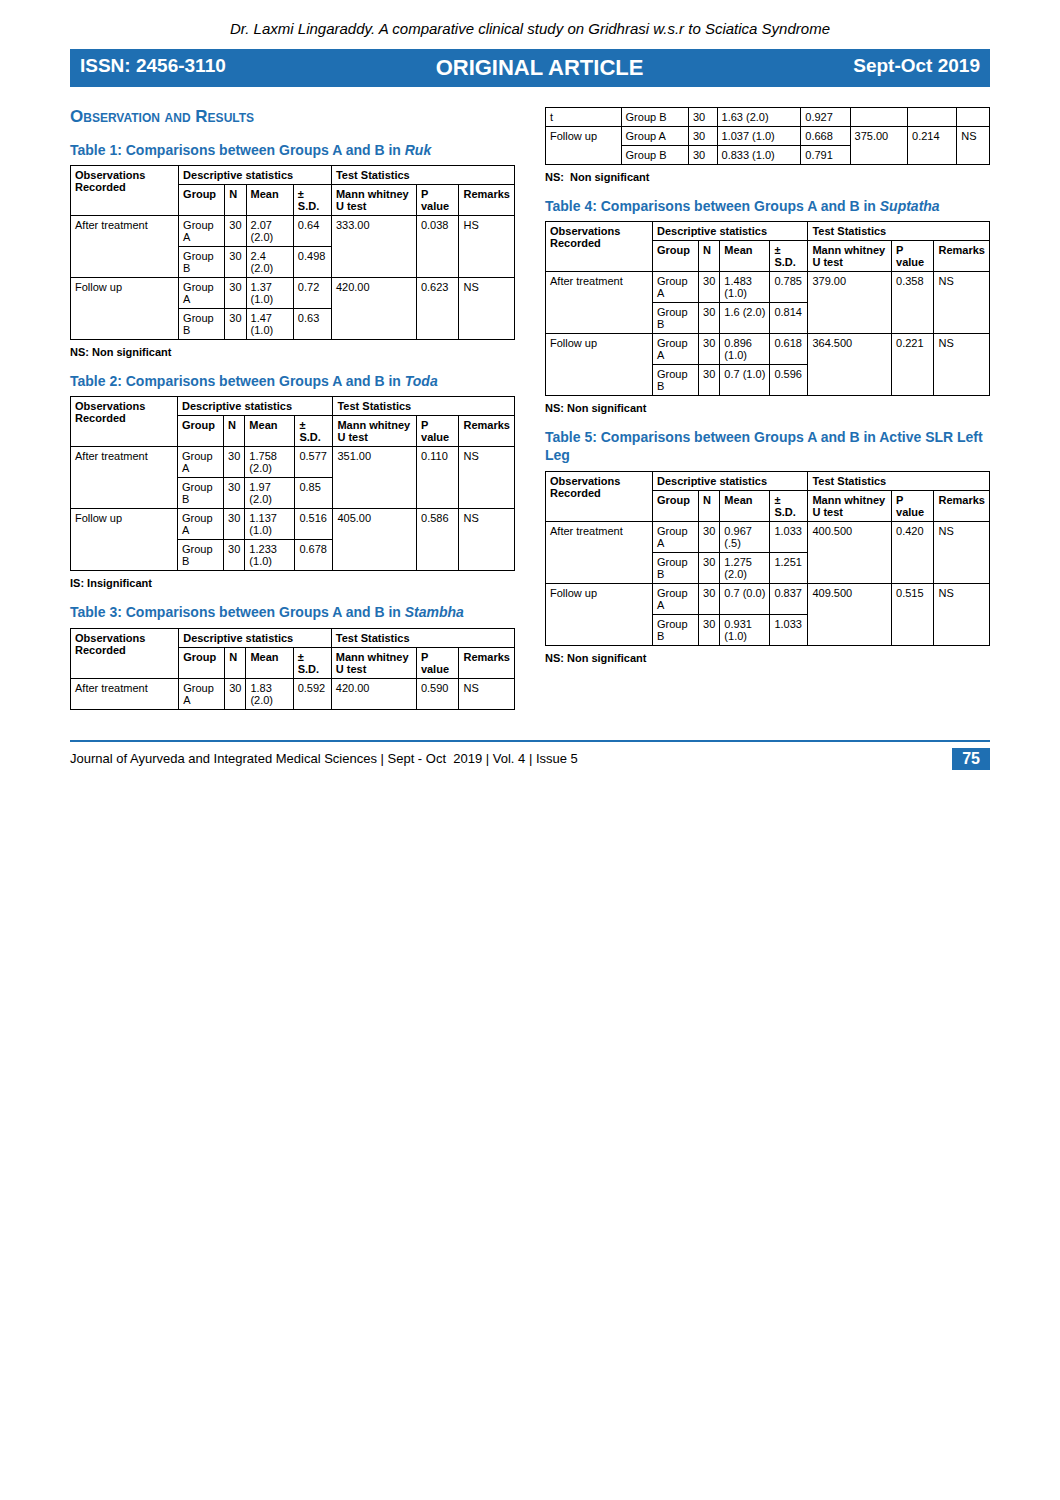Dr. Laxmi Lingaraddy. A comparative clinical study on Gridhrasi w.s.r to Sciatica Syndrome
ISSN: 2456-3110
ORIGINAL ARTICLE
Sept-Oct 2019
Observation and Results
Table 1: Comparisons between Groups A and B in Ruk
| Observations Recorded | Descriptive statistics | Test Statistics |
| --- | --- | --- |
| Group | N | Mean | ± S.D. | Mann whitney U test | P value | Remarks |
| After treatment | Group A | 30 | 2.07 (2.0) | 0.64 | 333.00 | 0.038 | HS |
| Group B | 30 | 2.4 (2.0) | 0.498 |
| Follow up | Group A | 30 | 1.37 (1.0) | 0.72 | 420.00 | 0.623 | NS |
| Group B | 30 | 1.47 (1.0) | 0.63 |
NS: Non significant
Table 2: Comparisons between Groups A and B in Toda
| Observations Recorded | Descriptive statistics | Test Statistics |
| --- | --- | --- |
| Group | N | Mean | ± S.D. | Mann whitney U test | P value | Remarks |
| After treatment | Group A | 30 | 1.758 (2.0) | 0.577 | 351.00 | 0.110 | NS |
| Group B | 30 | 1.97 (2.0) | 0.85 |
| Follow up | Group A | 30 | 1.137 (1.0) | 0.516 | 405.00 | 0.586 | NS |
| Group B | 30 | 1.233 (1.0) | 0.678 |
IS: Insignificant
Table 3: Comparisons between Groups A and B in Stambha
| Observations Recorded | Descriptive statistics | Test Statistics |
| --- | --- | --- |
| Group | N | Mean | ± S.D. | Mann whitney U test | P value | Remarks |
| After treatment | Group A | 30 | 1.83 (2.0) | 0.592 | 420.00 | 0.590 | NS |
| t | Group B | 30 | 1.63 (2.0) | 0.927 | | | |
| Follow up | Group A | 30 | 1.037 (1.0) | 0.668 | 375.00 | 0.214 | NS |
| Group B | 30 | 0.833 (1.0) | 0.791 |
NS: Non significant
Table 4: Comparisons between Groups A and B in Suptatha
| Observations Recorded | Descriptive statistics | Test Statistics |
| --- | --- | --- |
| Group | N | Mean | ± S.D. | Mann whitney U test | P value | Remarks |
| After treatment | Group A | 30 | 1.483 (1.0) | 0.785 | 379.00 | 0.358 | NS |
| Group B | 30 | 1.6 (2.0) | 0.814 |
| Follow up | Group A | 30 | 0.896 (1.0) | 0.618 | 364.500 | 0.221 | NS |
| Group B | 30 | 0.7 (1.0) | 0.596 |
NS: Non significant
Table 5: Comparisons between Groups A and B in Active SLR Left Leg
| Observations Recorded | Descriptive statistics | Test Statistics |
| --- | --- | --- |
| Group | N | Mean | ± S.D. | Mann whitney U test | P value | Remarks |
| After treatment | Group A | 30 | 0.967 (.5) | 1.033 | 400.500 | 0.420 | NS |
| Group B | 30 | 1.275 (2.0) | 1.251 |
| Follow up | Group A | 30 | 0.7 (0.0) | 0.837 | 409.500 | 0.515 | NS |
| Group B | 30 | 0.931 (1.0) | 1.033 |
NS: Non significant
Journal of Ayurveda and Integrated Medical Sciences | Sept - Oct 2019 | Vol. 4 | Issue 5
75